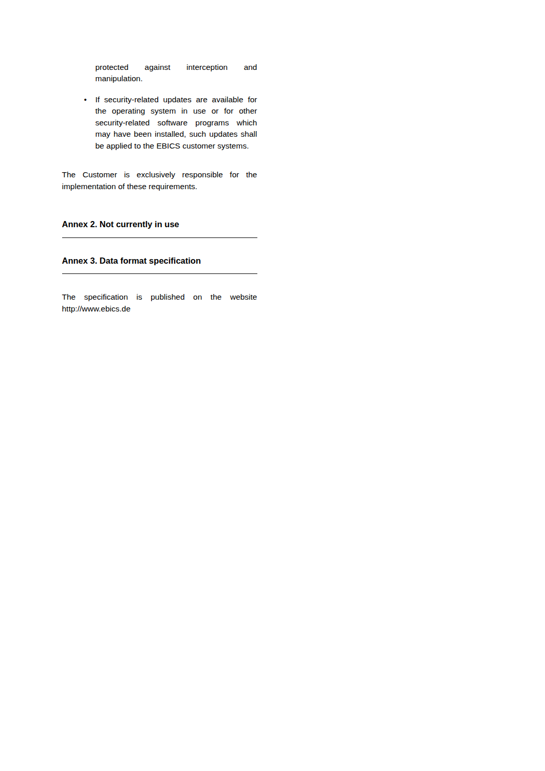protected against interception and manipulation.
If security-related updates are available for the operating system in use or for other security-related software programs which may have been installed, such updates shall be applied to the EBICS customer systems.
The Customer is exclusively responsible for the implementation of these requirements.
Annex 2. Not currently in use
Annex 3. Data format specification
The specification is published on the website http://www.ebics.de